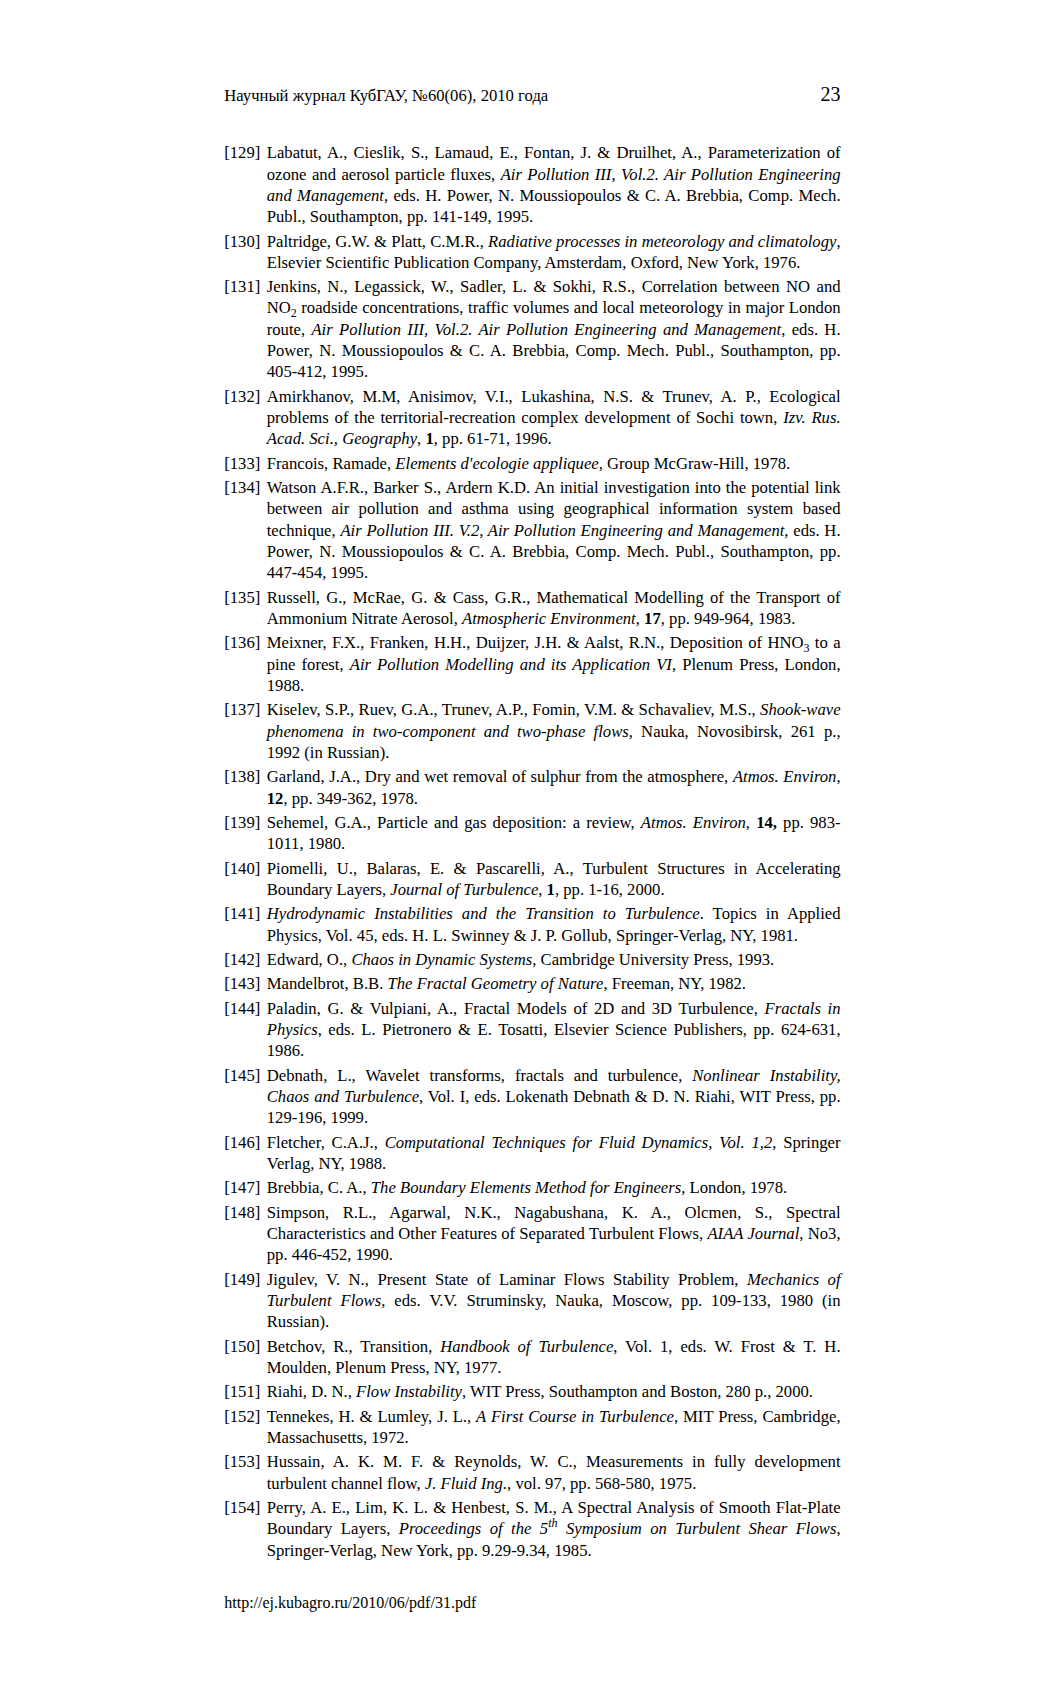Научный журнал КубГАУ, №60(06), 2010 года
23
[129] Labatut, A., Cieslik, S., Lamaud, E., Fontan, J. & Druilhet, A., Parameterization of ozone and aerosol particle fluxes, Air Pollution III, Vol.2. Air Pollution Engineering and Management, eds. H. Power, N. Moussiopoulos & C. A. Brebbia, Comp. Mech. Publ., Southampton, pp. 141-149, 1995.
[130] Paltridge, G.W. & Platt, C.M.R., Radiative processes in meteorology and climatology, Elsevier Scientific Publication Company, Amsterdam, Oxford, New York, 1976.
[131] Jenkins, N., Legassick, W., Sadler, L. & Sokhi, R.S., Correlation between NO and NO2 roadside concentrations, traffic volumes and local meteorology in major London route, Air Pollution III, Vol.2. Air Pollution Engineering and Management, eds. H. Power, N. Moussiopoulos & C. A. Brebbia, Comp. Mech. Publ., Southampton, pp. 405-412, 1995.
[132] Amirkhanov, M.M, Anisimov, V.I., Lukashina, N.S. & Trunev, A. P., Ecological problems of the territorial-recreation complex development of Sochi town, Izv. Rus. Acad. Sci., Geography, 1, pp. 61-71, 1996.
[133] Francois, Ramade, Elements d'ecologie appliquee, Group McGraw-Hill, 1978.
[134] Watson A.F.R., Barker S., Ardern K.D. An initial investigation into the potential link between air pollution and asthma using geographical information system based technique, Air Pollution III. V.2, Air Pollution Engineering and Management, eds. H. Power, N. Moussiopoulos & C. A. Brebbia, Comp. Mech. Publ., Southampton, pp. 447-454, 1995.
[135] Russell, G., McRae, G. & Cass, G.R., Mathematical Modelling of the Transport of Ammonium Nitrate Aerosol, Atmospheric Environment, 17, pp. 949-964, 1983.
[136] Meixner, F.X., Franken, H.H., Duijzer, J.H. & Aalst, R.N., Deposition of HNO3 to a pine forest, Air Pollution Modelling and its Application VI, Plenum Press, London, 1988.
[137] Kiselev, S.P., Ruev, G.A., Trunev, A.P., Fomin, V.M. & Schavaliev, M.S., Shook-wave phenomena in two-component and two-phase flows, Nauka, Novosibirsk, 261 p., 1992 (in Russian).
[138] Garland, J.A., Dry and wet removal of sulphur from the atmosphere, Atmos. Environ, 12, pp. 349-362, 1978.
[139] Sehemel, G.A., Particle and gas deposition: a review, Atmos. Environ, 14, pp. 983-1011, 1980.
[140] Piomelli, U., Balaras, E. & Pascarelli, A., Turbulent Structures in Accelerating Boundary Layers, Journal of Turbulence, 1, pp. 1-16, 2000.
[141] Hydrodynamic Instabilities and the Transition to Turbulence. Topics in Applied Physics, Vol. 45, eds. H. L. Swinney & J. P. Gollub, Springer-Verlag, NY, 1981.
[142] Edward, O., Chaos in Dynamic Systems, Cambridge University Press, 1993.
[143] Mandelbrot, B.B. The Fractal Geometry of Nature, Freeman, NY, 1982.
[144] Paladin, G. & Vulpiani, A., Fractal Models of 2D and 3D Turbulence, Fractals in Physics, eds. L. Pietronero & E. Tosatti, Elsevier Science Publishers, pp. 624-631, 1986.
[145] Debnath, L., Wavelet transforms, fractals and turbulence, Nonlinear Instability, Chaos and Turbulence, Vol. I, eds. Lokenath Debnath & D. N. Riahi, WIT Press, pp. 129-196, 1999.
[146] Fletcher, C.A.J., Computational Techniques for Fluid Dynamics, Vol. 1,2, Springer Verlag, NY, 1988.
[147] Brebbia, C. A., The Boundary Elements Method for Engineers, London, 1978.
[148] Simpson, R.L., Agarwal, N.K., Nagabushana, K. A., Olcmen, S., Spectral Characteristics and Other Features of Separated Turbulent Flows, AIAA Journal, No3, pp. 446-452, 1990.
[149] Jigulev, V. N., Present State of Laminar Flows Stability Problem, Mechanics of Turbulent Flows, eds. V.V. Struminsky, Nauka, Moscow, pp. 109-133, 1980 (in Russian).
[150] Betchov, R., Transition, Handbook of Turbulence, Vol. 1, eds. W. Frost & T. H. Moulden, Plenum Press, NY, 1977.
[151] Riahi, D. N., Flow Instability, WIT Press, Southampton and Boston, 280 p., 2000.
[152] Tennekes, H. & Lumley, J. L., A First Course in Turbulence, MIT Press, Cambridge, Massachusetts, 1972.
[153] Hussain, A. K. M. F. & Reynolds, W. C., Measurements in fully development turbulent channel flow, J. Fluid Ing., vol. 97, pp. 568-580, 1975.
[154] Perry, A. E., Lim, K. L. & Henbest, S. M., A Spectral Analysis of Smooth Flat-Plate Boundary Layers, Proceedings of the 5th Symposium on Turbulent Shear Flows, Springer-Verlag, New York, pp. 9.29-9.34, 1985.
http://ej.kubagro.ru/2010/06/pdf/31.pdf